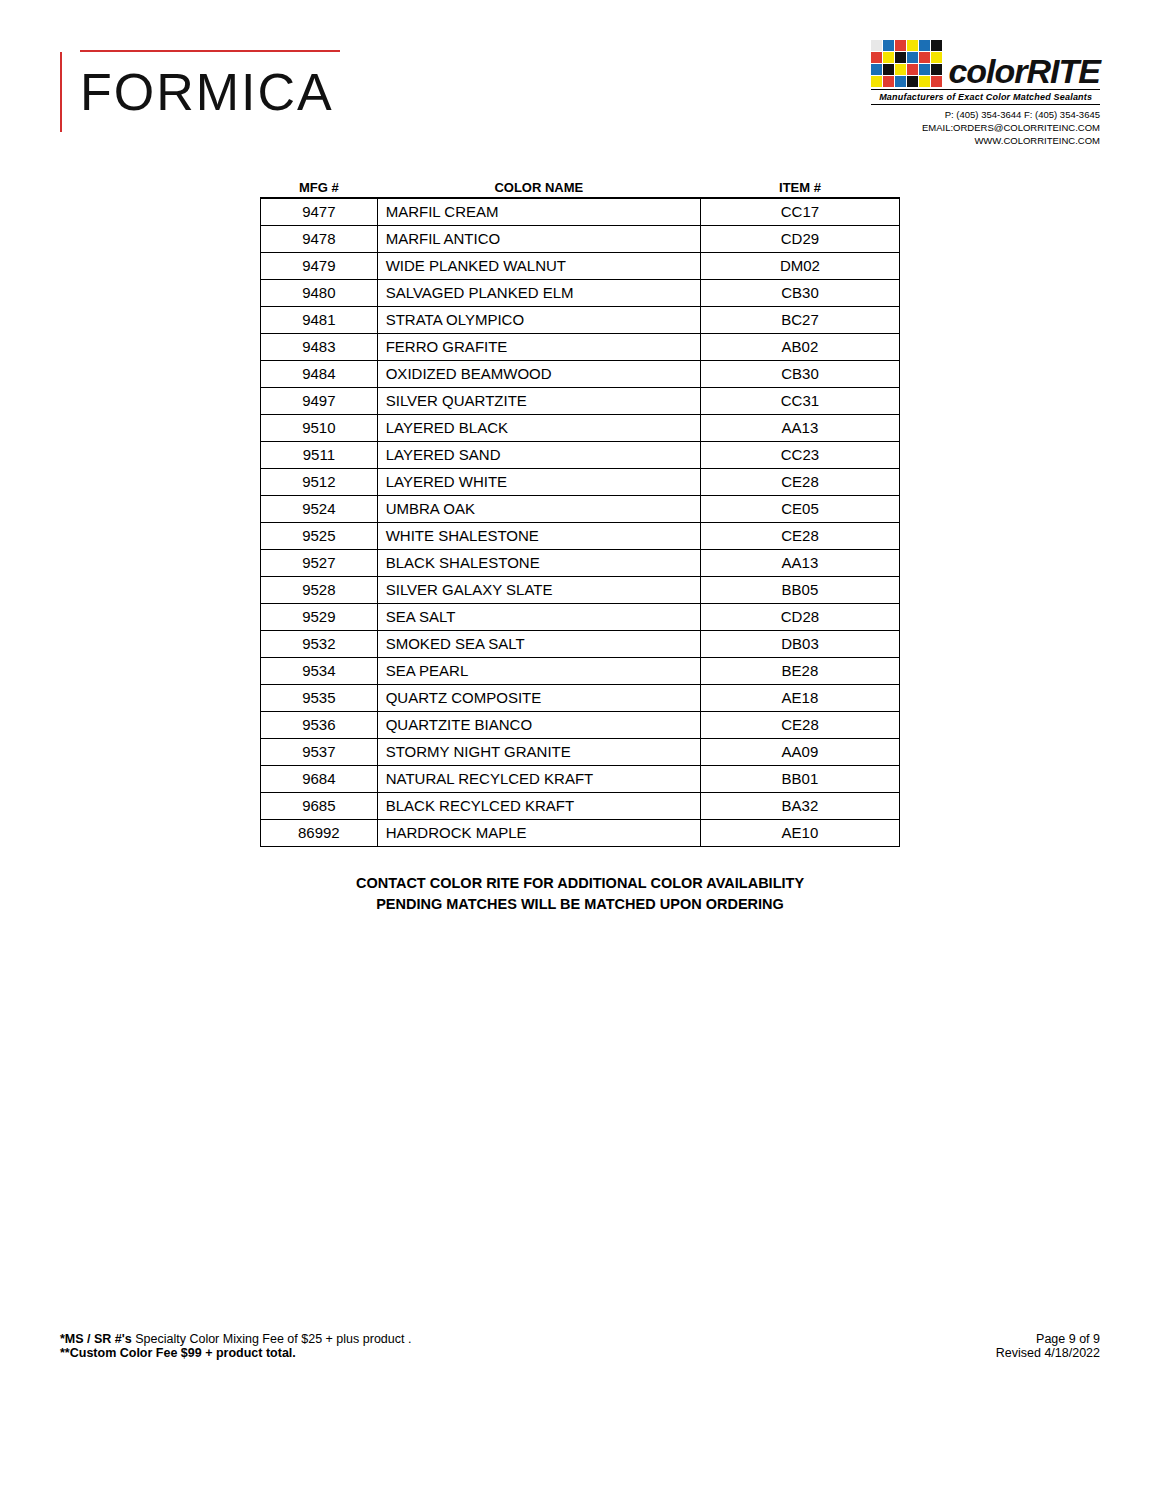FORMICA
color RITE
Manufacturers of Exact Color Matched Sealants
P: (405) 354-3644 F: (405) 354-3645
EMAIL:ORDERS@COLORRITEINC.COM
WWW.COLORRITEINC.COM
| MFG # | COLOR NAME | ITEM # |
| --- | --- | --- |
| 9477 | MARFIL CREAM | CC17 |
| 9478 | MARFIL ANTICO | CD29 |
| 9479 | WIDE PLANKED WALNUT | DM02 |
| 9480 | SALVAGED PLANKED ELM | CB30 |
| 9481 | STRATA OLYMPICO | BC27 |
| 9483 | FERRO GRAFITE | AB02 |
| 9484 | OXIDIZED BEAMWOOD | CB30 |
| 9497 | SILVER QUARTZITE | CC31 |
| 9510 | LAYERED BLACK | AA13 |
| 9511 | LAYERED SAND | CC23 |
| 9512 | LAYERED WHITE | CE28 |
| 9524 | UMBRA OAK | CE05 |
| 9525 | WHITE SHALESTONE | CE28 |
| 9527 | BLACK SHALESTONE | AA13 |
| 9528 | SILVER GALAXY SLATE | BB05 |
| 9529 | SEA SALT | CD28 |
| 9532 | SMOKED SEA SALT | DB03 |
| 9534 | SEA PEARL | BE28 |
| 9535 | QUARTZ COMPOSITE | AE18 |
| 9536 | QUARTZITE BIANCO | CE28 |
| 9537 | STORMY NIGHT GRANITE | AA09 |
| 9684 | NATURAL RECYLCED KRAFT | BB01 |
| 9685 | BLACK RECYLCED KRAFT | BA32 |
| 86992 | HARDROCK MAPLE | AE10 |
CONTACT COLOR RITE FOR ADDITIONAL COLOR AVAILABILITY
PENDING MATCHES WILL BE MATCHED UPON ORDERING
*MS / SR #'s Specialty Color Mixing Fee of $25 + plus product .
**Custom Color Fee $99 + product total.
Page 9 of 9
Revised 4/18/2022